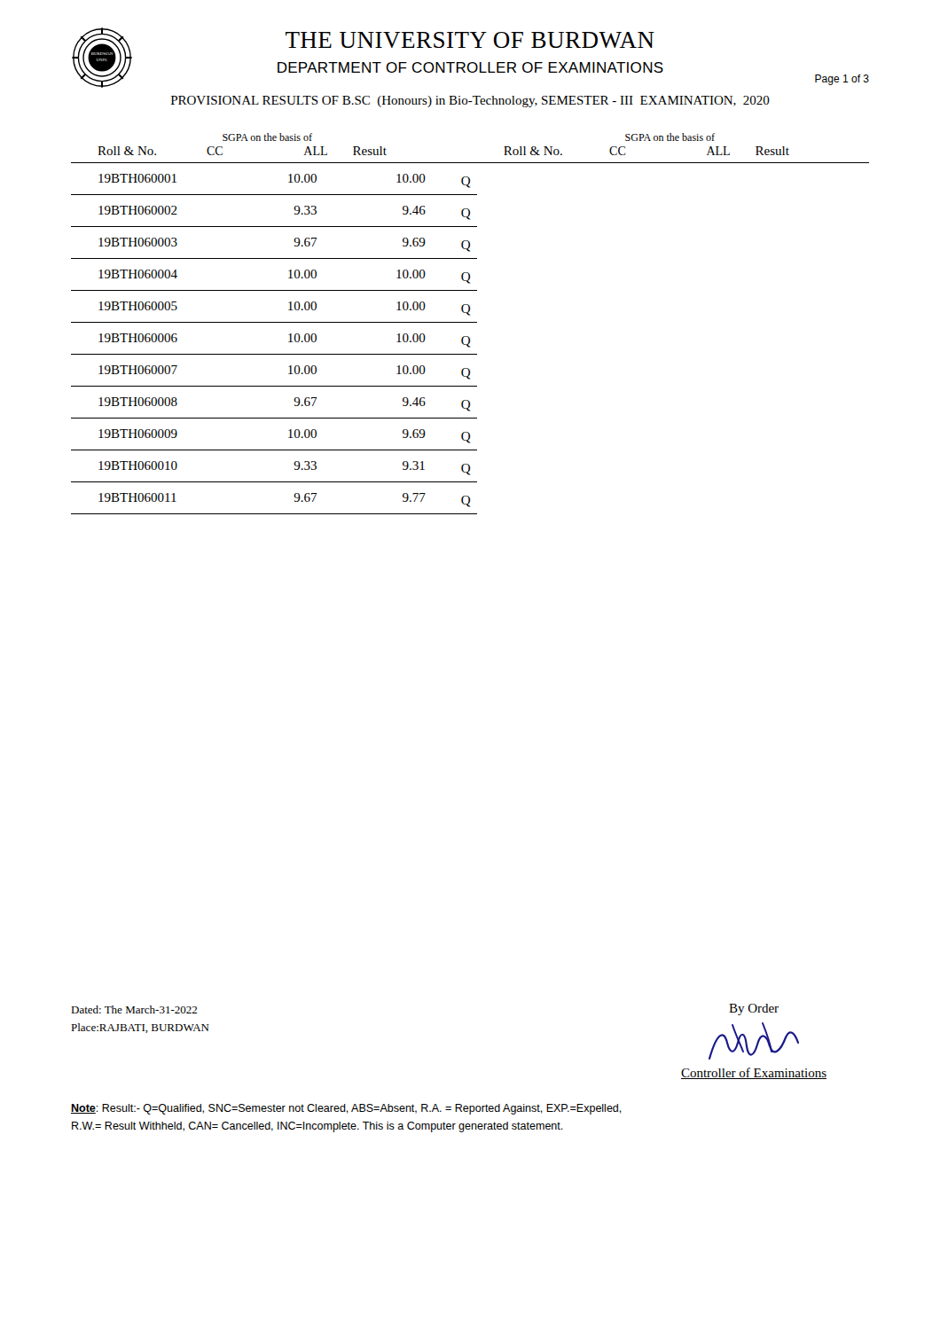BURDWAN UNIV.
THE UNIVERSITY OF BURDWAN
DEPARTMENT OF CONTROLLER OF EXAMINATIONS
Page 1 of 3
PROVISIONAL RESULTS OF B.SC (Honours) in Bio-Technology, SEMESTER - III EXAMINATION, 2020
| Roll & No. | SGPA on the basis of CC ALL | Result | | Roll & No. | SGPA on the basis of CC ALL | Result |
| --- | --- | --- | --- | --- | --- | --- |
| 19BTH060001 | 10.00 | 10.00 | Q | | | | | |
| 19BTH060002 | 9.33 | 9.46 | Q | | | | | |
| 19BTH060003 | 9.67 | 9.69 | Q | | | | | |
| 19BTH060004 | 10.00 | 10.00 | Q | | | | | |
| 19BTH060005 | 10.00 | 10.00 | Q | | | | | |
| 19BTH060006 | 10.00 | 10.00 | Q | | | | | |
| 19BTH060007 | 10.00 | 10.00 | Q | | | | | |
| 19BTH060008 | 9.67 | 9.46 | Q | | | | | |
| 19BTH060009 | 10.00 | 9.69 | Q | | | | | |
| 19BTH060010 | 9.33 | 9.31 | Q | | | | | |
| 19BTH060011 | 9.67 | 9.77 | Q | | | | | |
Dated: The March-31-2022
Place:RAJBATI, BURDWAN
By Order
Controller of Examinations
Note: Result:- Q=Qualified, SNC=Semester not Cleared, ABS=Absent, R.A. = Reported Against, EXP.=Expelled, R.W.= Result Withheld, CAN= Cancelled, INC=Incomplete. This is a Computer generated statement.